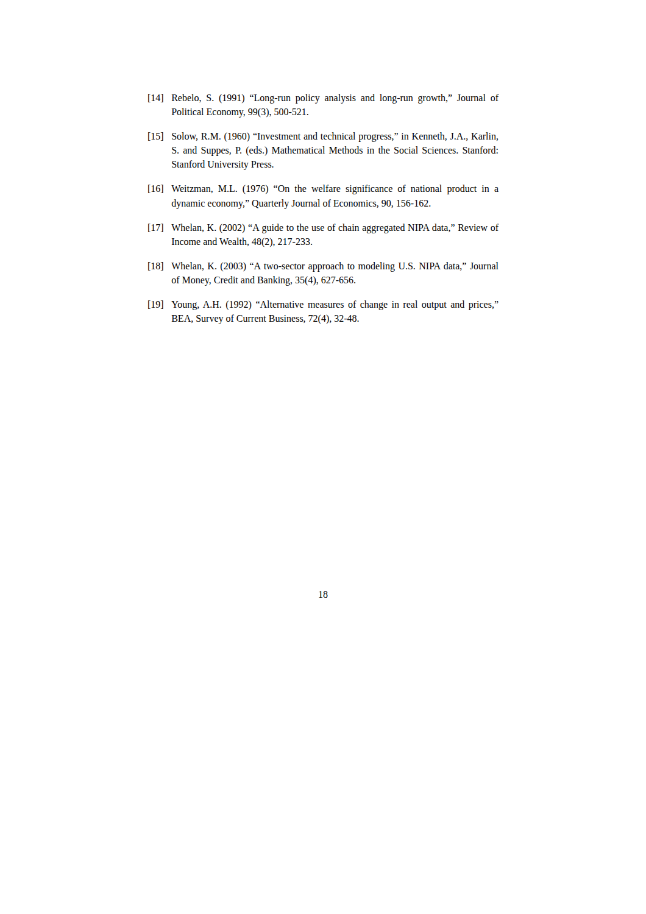[14] Rebelo, S. (1991) “Long-run policy analysis and long-run growth,” Journal of Political Economy, 99(3), 500-521.
[15] Solow, R.M. (1960) “Investment and technical progress,” in Kenneth, J.A., Karlin, S. and Suppes, P. (eds.) Mathematical Methods in the Social Sciences. Stanford: Stanford University Press.
[16] Weitzman, M.L. (1976) “On the welfare significance of national product in a dynamic economy,” Quarterly Journal of Economics, 90, 156-162.
[17] Whelan, K. (2002) “A guide to the use of chain aggregated NIPA data,” Review of Income and Wealth, 48(2), 217-233.
[18] Whelan, K. (2003) “A two-sector approach to modeling U.S. NIPA data,” Journal of Money, Credit and Banking, 35(4), 627-656.
[19] Young, A.H. (1992) “Alternative measures of change in real output and prices,” BEA, Survey of Current Business, 72(4), 32-48.
18